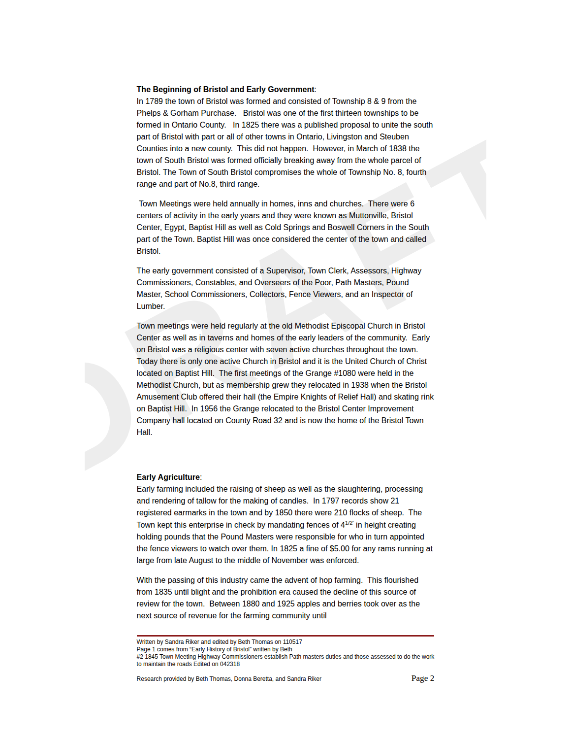DRAFT
The Beginning of Bristol and Early Government
:
In 1789 the town of Bristol was formed and consisted of Township 8 & 9 from the Phelps & Gorham Purchase. Bristol was one of the first thirteen townships to be formed in Ontario County. In 1825 there was a published proposal to unite the south part of Bristol with part or all of other towns in Ontario, Livingston and Steuben Counties into a new county. This did not happen. However, in March of 1838 the town of South Bristol was formed officially breaking away from the whole parcel of Bristol. The Town of South Bristol compromises the whole of Township No. 8, fourth range and part of No.8, third range.
Town Meetings were held annually in homes, inns and churches. There were 6 centers of activity in the early years and they were known as Muttonville, Bristol Center, Egypt, Baptist Hill as well as Cold Springs and Boswell Corners in the South part of the Town. Baptist Hill was once considered the center of the town and called Bristol.
The early government consisted of a Supervisor, Town Clerk, Assessors, Highway Commissioners, Constables, and Overseers of the Poor, Path Masters, Pound Master, School Commissioners, Collectors, Fence Viewers, and an Inspector of Lumber.
Town meetings were held regularly at the old Methodist Episcopal Church in Bristol Center as well as in taverns and homes of the early leaders of the community. Early on Bristol was a religious center with seven active churches throughout the town. Today there is only one active Church in Bristol and it is the United Church of Christ located on Baptist Hill. The first meetings of the Grange #1080 were held in the Methodist Church, but as membership grew they relocated in 1938 when the Bristol Amusement Club offered their hall (the Empire Knights of Relief Hall) and skating rink on Baptist Hill. In 1956 the Grange relocated to the Bristol Center Improvement Company hall located on County Road 32 and is now the home of the Bristol Town Hall.
Early Agriculture
:
Early farming included the raising of sheep as well as the slaughtering, processing and rendering of tallow for the making of candles. In 1797 records show 21 registered earmarks in the town and by 1850 there were 210 flocks of sheep. The Town kept this enterprise in check by mandating fences of 41/2' in height creating holding pounds that the Pound Masters were responsible for who in turn appointed the fence viewers to watch over them. In 1825 a fine of $5.00 for any rams running at large from late August to the middle of November was enforced.
With the passing of this industry came the advent of hop farming. This flourished from 1835 until blight and the prohibition era caused the decline of this source of review for the town. Between 1880 and 1925 apples and berries took over as the next source of revenue for the farming community until
Written by Sandra Riker and edited by Beth Thomas on 110517
Page 1 comes from “Early History of Bristol” written by Beth
#2 1845 Town Meeting Highway Commissioners establish Path masters duties and those assessed to do the work to maintain the roads Edited on 042318
Research provided by Beth Thomas, Donna Beretta, and Sandra Riker Page 2